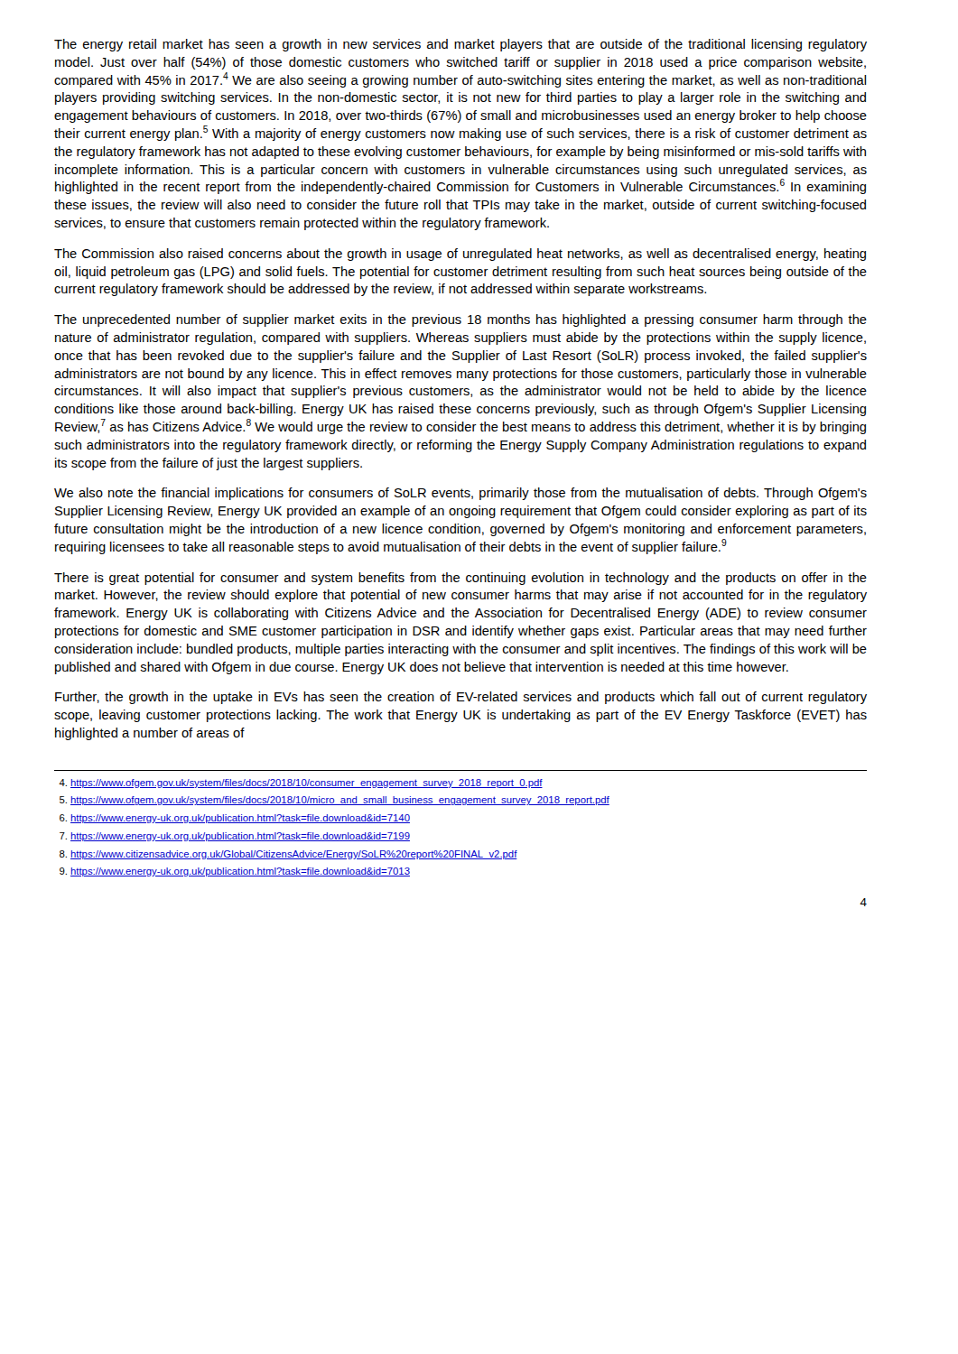The energy retail market has seen a growth in new services and market players that are outside of the traditional licensing regulatory model. Just over half (54%) of those domestic customers who switched tariff or supplier in 2018 used a price comparison website, compared with 45% in 2017.4 We are also seeing a growing number of auto-switching sites entering the market, as well as non-traditional players providing switching services. In the non-domestic sector, it is not new for third parties to play a larger role in the switching and engagement behaviours of customers. In 2018, over two-thirds (67%) of small and microbusinesses used an energy broker to help choose their current energy plan.5 With a majority of energy customers now making use of such services, there is a risk of customer detriment as the regulatory framework has not adapted to these evolving customer behaviours, for example by being misinformed or mis-sold tariffs with incomplete information. This is a particular concern with customers in vulnerable circumstances using such unregulated services, as highlighted in the recent report from the independently-chaired Commission for Customers in Vulnerable Circumstances.6 In examining these issues, the review will also need to consider the future roll that TPIs may take in the market, outside of current switching-focused services, to ensure that customers remain protected within the regulatory framework.
The Commission also raised concerns about the growth in usage of unregulated heat networks, as well as decentralised energy, heating oil, liquid petroleum gas (LPG) and solid fuels. The potential for customer detriment resulting from such heat sources being outside of the current regulatory framework should be addressed by the review, if not addressed within separate workstreams.
The unprecedented number of supplier market exits in the previous 18 months has highlighted a pressing consumer harm through the nature of administrator regulation, compared with suppliers. Whereas suppliers must abide by the protections within the supply licence, once that has been revoked due to the supplier's failure and the Supplier of Last Resort (SoLR) process invoked, the failed supplier's administrators are not bound by any licence. This in effect removes many protections for those customers, particularly those in vulnerable circumstances. It will also impact that supplier's previous customers, as the administrator would not be held to abide by the licence conditions like those around back-billing. Energy UK has raised these concerns previously, such as through Ofgem's Supplier Licensing Review,7 as has Citizens Advice.8 We would urge the review to consider the best means to address this detriment, whether it is by bringing such administrators into the regulatory framework directly, or reforming the Energy Supply Company Administration regulations to expand its scope from the failure of just the largest suppliers.
We also note the financial implications for consumers of SoLR events, primarily those from the mutualisation of debts. Through Ofgem's Supplier Licensing Review, Energy UK provided an example of an ongoing requirement that Ofgem could consider exploring as part of its future consultation might be the introduction of a new licence condition, governed by Ofgem's monitoring and enforcement parameters, requiring licensees to take all reasonable steps to avoid mutualisation of their debts in the event of supplier failure.9
There is great potential for consumer and system benefits from the continuing evolution in technology and the products on offer in the market. However, the review should explore that potential of new consumer harms that may arise if not accounted for in the regulatory framework. Energy UK is collaborating with Citizens Advice and the Association for Decentralised Energy (ADE) to review consumer protections for domestic and SME customer participation in DSR and identify whether gaps exist. Particular areas that may need further consideration include: bundled products, multiple parties interacting with the consumer and split incentives. The findings of this work will be published and shared with Ofgem in due course. Energy UK does not believe that intervention is needed at this time however.
Further, the growth in the uptake in EVs has seen the creation of EV-related services and products which fall out of current regulatory scope, leaving customer protections lacking. The work that Energy UK is undertaking as part of the EV Energy Taskforce (EVET) has highlighted a number of areas of
https://www.ofgem.gov.uk/system/files/docs/2018/10/consumer_engagement_survey_2018_report_0.pdf
https://www.ofgem.gov.uk/system/files/docs/2018/10/micro_and_small_business_engagement_survey_2018_report.pdf
https://www.energy-uk.org.uk/publication.html?task=file.download&id=7140
https://www.energy-uk.org.uk/publication.html?task=file.download&id=7199
https://www.citizensadvice.org.uk/Global/CitizensAdvice/Energy/SoLR%20report%20FINAL_v2.pdf
https://www.energy-uk.org.uk/publication.html?task=file.download&id=7013
4